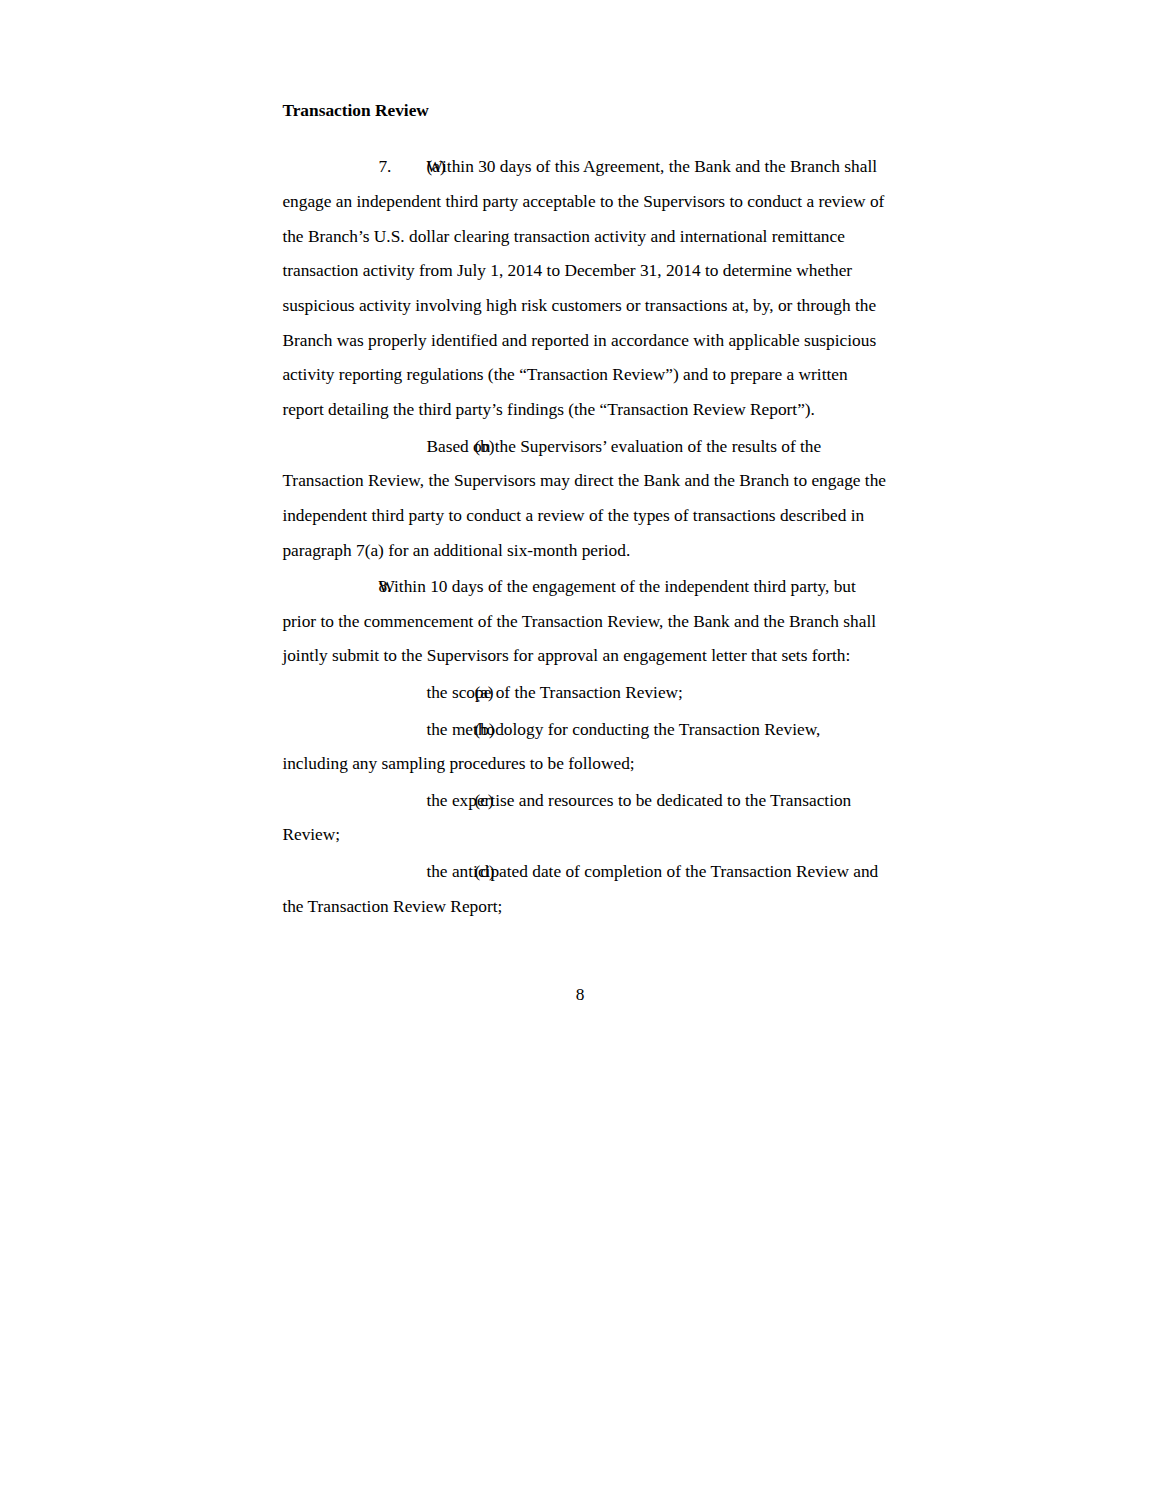Transaction Review
7.(a) Within 30 days of this Agreement, the Bank and the Branch shall engage an independent third party acceptable to the Supervisors to conduct a review of the Branch’s U.S. dollar clearing transaction activity and international remittance transaction activity from July 1, 2014 to December 31, 2014 to determine whether suspicious activity involving high risk customers or transactions at, by, or through the Branch was properly identified and reported in accordance with applicable suspicious activity reporting regulations (the “Transaction Review”) and to prepare a written report detailing the third party’s findings (the “Transaction Review Report”).
(b) Based on the Supervisors’ evaluation of the results of the Transaction Review, the Supervisors may direct the Bank and the Branch to engage the independent third party to conduct a review of the types of transactions described in paragraph 7(a) for an additional six-month period.
8. Within 10 days of the engagement of the independent third party, but prior to the commencement of the Transaction Review, the Bank and the Branch shall jointly submit to the Supervisors for approval an engagement letter that sets forth:
(a) the scope of the Transaction Review;
(b) the methodology for conducting the Transaction Review, including any sampling procedures to be followed;
(c) the expertise and resources to be dedicated to the Transaction Review;
(d) the anticipated date of completion of the Transaction Review and the Transaction Review Report;
8